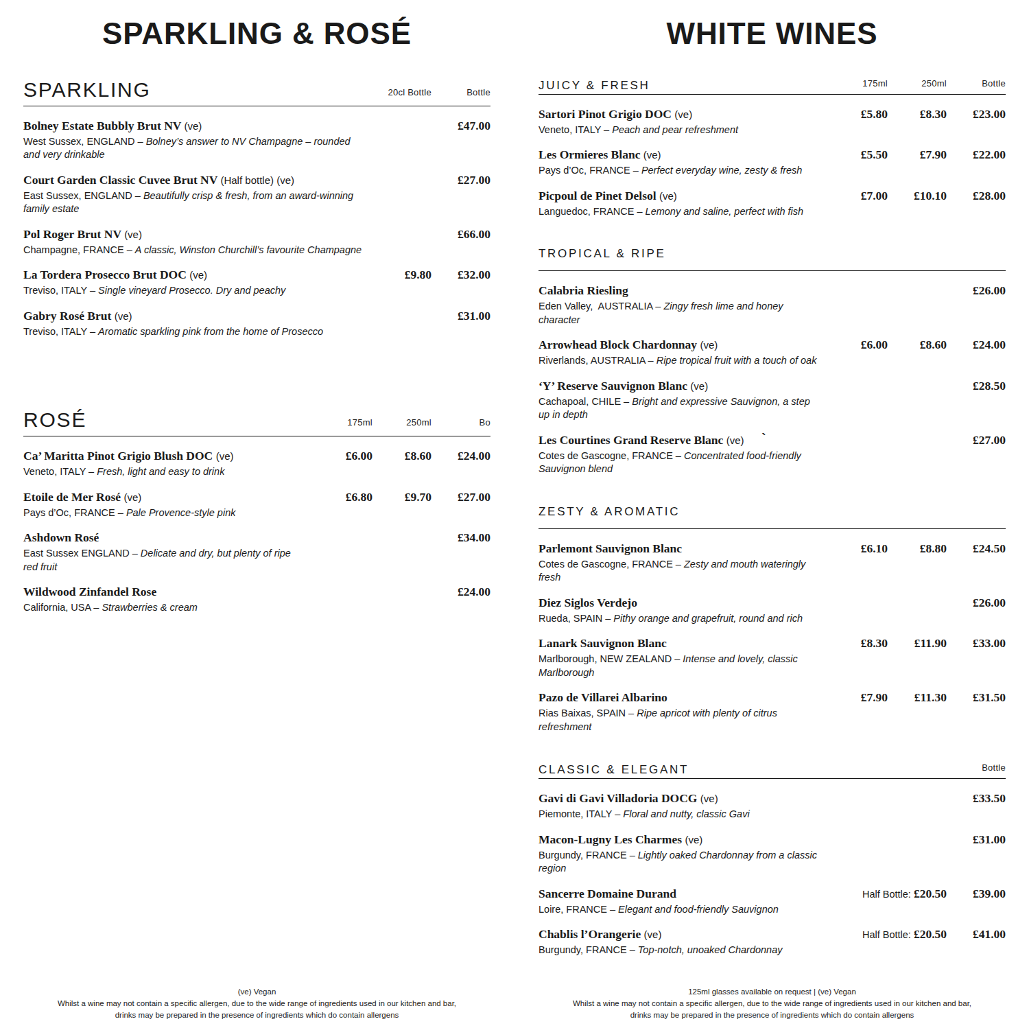Sparkling & Rosé
Sparkling
20cl Bottle Bottle
| Bolney Estate Bubbly Brut NV (ve) West Sussex, ENGLAND – Bolney’s answer to NV Champagne – rounded and very drinkable | | £47.00 |
| Court Garden Classic Cuvee Brut NV (Half bottle) (ve) East Sussex, ENGLAND – Beautifully crisp & fresh, from an award-winning family estate | | £27.00 |
| Pol Roger Brut NV (ve) Champagne, FRANCE – A classic, Winston Churchill’s favourite Champagne | | £66.00 |
| La Tordera Prosecco Brut DOC (ve) Treviso, ITALY – Single vineyard Prosecco. Dry and peachy | £9.80 | £32.00 |
| Gabry Rosé Brut (ve) Treviso, ITALY – Aromatic sparkling pink from the home of Prosecco | | £31.00 |
Rosé
175ml 250ml Bo
| Ca’ Maritta Pinot Grigio Blush DOC (ve) Veneto, ITALY – Fresh, light and easy to drink | £6.00 | £8.60 | £24.00 |
| Etoile de Mer Rosé (ve) Pays d’Oc, FRANCE – Pale Provence-style pink | £6.80 | £9.70 | £27.00 |
| Ashdown Rosé East Sussex ENGLAND – Delicate and dry, but plenty of ripe red fruit | | | £34.00 |
| Wildwood Zinfandel Rose California, USA – Strawberries & cream | | | £24.00 |
(ve) Vegan
Whilst a wine may not contain a specific allergen, due to the wide range of ingredients used in our kitchen and bar,
drinks may be prepared in the presence of ingredients which do contain allergens
White Wines
Juicy & Fresh
175ml 250ml Bottle
| Sartori Pinot Grigio DOC (ve) Veneto, ITALY – Peach and pear refreshment | £5.80 | £8.30 | £23.00 |
| Les Ormieres Blanc (ve) Pays d’Oc, FRANCE – Perfect everyday wine, zesty & fresh | £5.50 | £7.90 | £22.00 |
| Picpoul de Pinet Delsol (ve) Languedoc, FRANCE – Lemony and saline, perfect with fish | £7.00 | £10.10 | £28.00 |
Tropical & Ripe
| Calabria Riesling Eden Valley, AUSTRALIA – Zingy fresh lime and honey character | | | £26.00 |
| Arrowhead Block Chardonnay (ve) Riverlands, AUSTRALIA – Ripe tropical fruit with a touch of oak | £6.00 | £8.60 | £24.00 |
| ‘Y’ Reserve Sauvignon Blanc (ve) Cachapoal, CHILE – Bright and expressive Sauvignon, a step up in depth | | | £28.50 |
| Les Courtines Grand Reserve Blanc (ve) ` Cotes de Gascogne, FRANCE – Concentrated food-friendly Sauvignon blend | | | £27.00 |
Zesty & Aromatic
| Parlemont Sauvignon Blanc Cotes de Gascogne, FRANCE – Zesty and mouth wateringly fresh | £6.10 | £8.80 | £24.50 |
| Diez Siglos Verdejo Rueda, SPAIN – Pithy orange and grapefruit, round and rich | | | £26.00 |
| Lanark Sauvignon Blanc Marlborough, NEW ZEALAND – Intense and lovely, classic Marlborough | £8.30 | £11.90 | £33.00 |
| Pazo de Villarei Albarino Rias Baixas, SPAIN – Ripe apricot with plenty of citrus refreshment | £7.90 | £11.30 | £31.50 |
Classic & Elegant
Bottle
| Gavi di Gavi Villadoria DOCG (ve) Piemonte, ITALY – Floral and nutty, classic Gavi | | £33.50 |
| Macon-Lugny Les Charmes (ve) Burgundy, FRANCE – Lightly oaked Chardonnay from a classic region | | £31.00 |
| Sancerre Domaine Durand Loire, FRANCE – Elegant and food-friendly Sauvignon | Half Bottle: £20.50 | £39.00 |
| Chablis l’Orangerie (ve) Burgundy, FRANCE – Top-notch, unoaked Chardonnay | Half Bottle: £20.50 | £41.00 |
125ml glasses available on request | (ve) Vegan
Whilst a wine may not contain a specific allergen, due to the wide range of ingredients used in our kitchen and bar,
drinks may be prepared in the presence of ingredients which do contain allergens